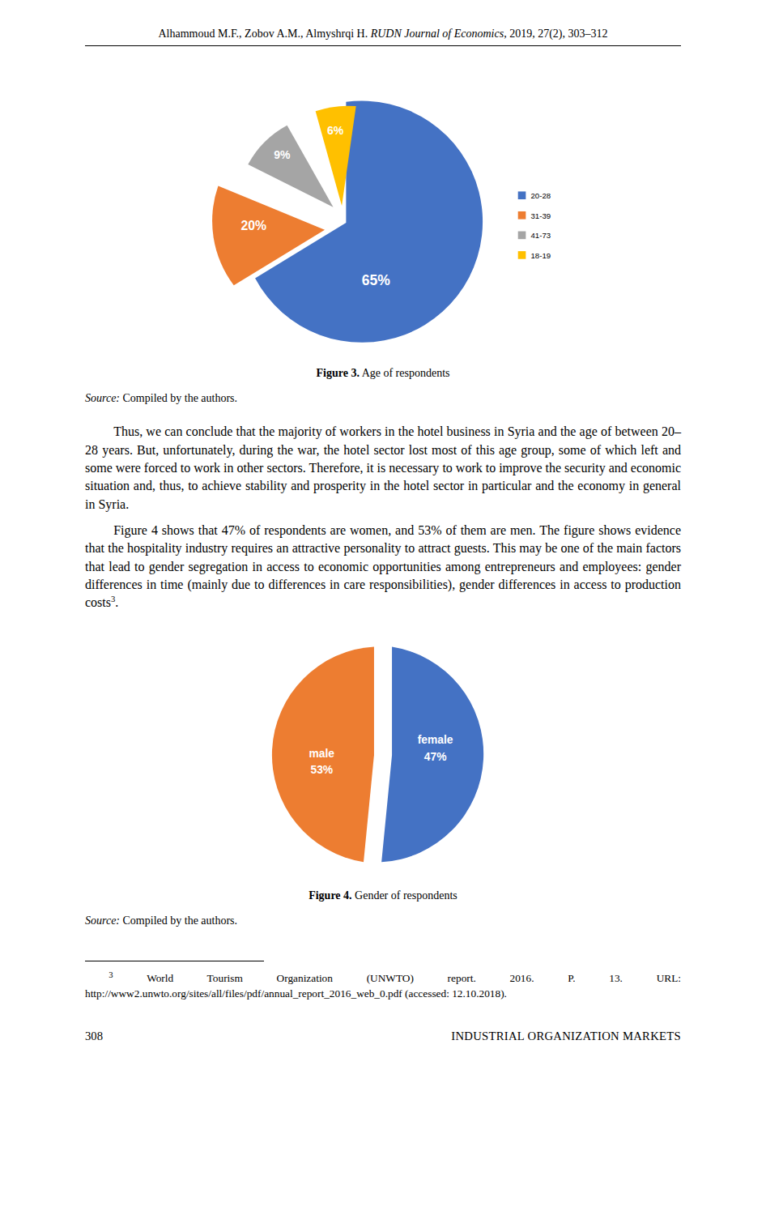Alhammoud M.F., Zobov A.M., Almyshrqi H. RUDN Journal of Economics, 2019, 27(2), 303–312
65% 20% 9% 6% 20-28 31-39 41-73 18-19
Figure 3. Age of respondents
Source: Compiled by the authors.
Thus, we can conclude that the majority of workers in the hotel business in Syria and the age of between 20–28 years. But, unfortunately, during the war, the hotel sector lost most of this age group, some of which left and some were forced to work in other sectors. Therefore, it is necessary to work to improve the security and economic situation and, thus, to achieve stability and prosperity in the hotel sector in particular and the economy in general in Syria.
Figure 4 shows that 47% of respondents are women, and 53% of them are men. The figure shows evidence that the hospitality industry requires an attractive personality to attract guests. This may be one of the main factors that lead to gender segregation in access to economic opportunities among entrepreneurs and employees: gender differences in time (mainly due to differences in care responsibilities), gender differences in access to production costs3.
female 47% male 53%
Figure 4. Gender of respondents
Source: Compiled by the authors.
3 World Tourism Organization (UNWTO) report. 2016. P. 13. URL: http://www2.unwto.org/sites/all/files/pdf/annual_report_2016_web_0.pdf (accessed: 12.10.2018).
308 INDUSTRIAL ORGANIZATION MARKETS